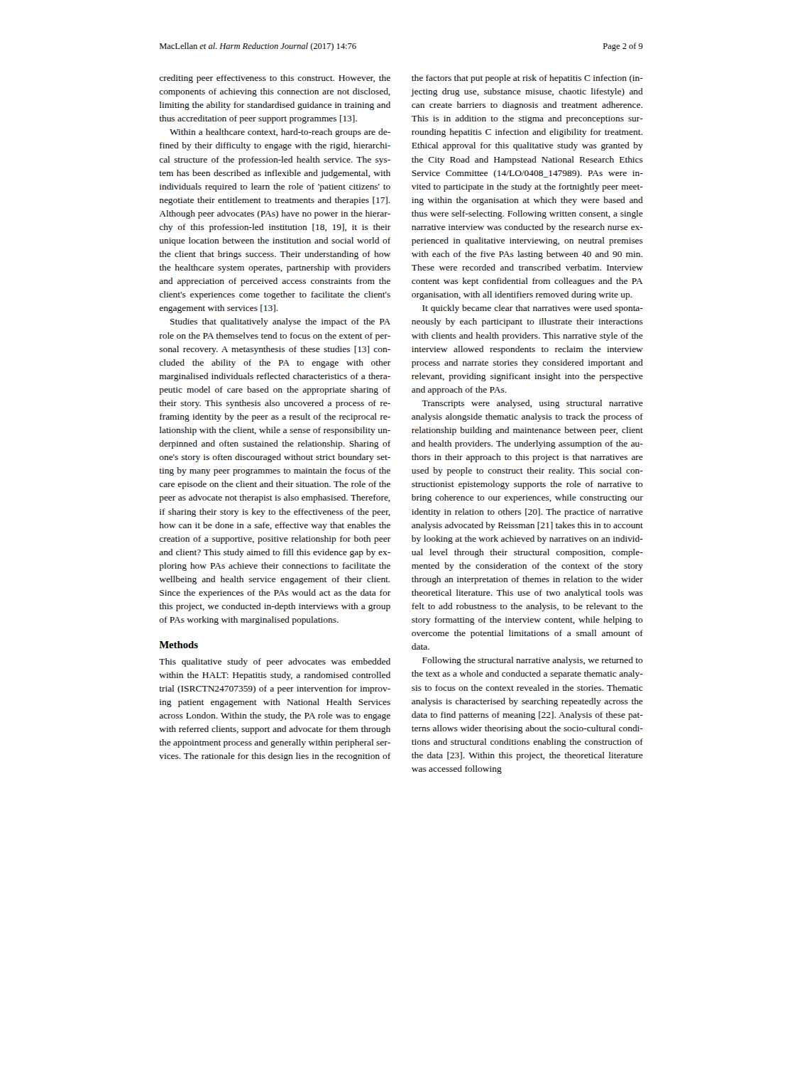MacLellan et al. Harm Reduction Journal (2017) 14:76 Page 2 of 9
crediting peer effectiveness to this construct. However, the components of achieving this connection are not disclosed, limiting the ability for standardised guidance in training and thus accreditation of peer support programmes [13].
Within a healthcare context, hard-to-reach groups are defined by their difficulty to engage with the rigid, hierarchical structure of the profession-led health service. The system has been described as inflexible and judgemental, with individuals required to learn the role of 'patient citizens' to negotiate their entitlement to treatments and therapies [17]. Although peer advocates (PAs) have no power in the hierarchy of this profession-led institution [18, 19], it is their unique location between the institution and social world of the client that brings success. Their understanding of how the healthcare system operates, partnership with providers and appreciation of perceived access constraints from the client's experiences come together to facilitate the client's engagement with services [13].
Studies that qualitatively analyse the impact of the PA role on the PA themselves tend to focus on the extent of personal recovery. A metasynthesis of these studies [13] concluded the ability of the PA to engage with other marginalised individuals reflected characteristics of a therapeutic model of care based on the appropriate sharing of their story. This synthesis also uncovered a process of reframing identity by the peer as a result of the reciprocal relationship with the client, while a sense of responsibility underpinned and often sustained the relationship. Sharing of one's story is often discouraged without strict boundary setting by many peer programmes to maintain the focus of the care episode on the client and their situation. The role of the peer as advocate not therapist is also emphasised. Therefore, if sharing their story is key to the effectiveness of the peer, how can it be done in a safe, effective way that enables the creation of a supportive, positive relationship for both peer and client? This study aimed to fill this evidence gap by exploring how PAs achieve their connections to facilitate the wellbeing and health service engagement of their client. Since the experiences of the PAs would act as the data for this project, we conducted in-depth interviews with a group of PAs working with marginalised populations.
Methods
This qualitative study of peer advocates was embedded within the HALT: Hepatitis study, a randomised controlled trial (ISRCTN24707359) of a peer intervention for improving patient engagement with National Health Services across London. Within the study, the PA role was to engage with referred clients, support and advocate for them through the appointment process and generally within peripheral services. The rationale for this design lies in the recognition of the factors that put people at risk of hepatitis C infection (injecting drug use, substance misuse, chaotic lifestyle) and can create barriers to diagnosis and treatment adherence. This is in addition to the stigma and preconceptions surrounding hepatitis C infection and eligibility for treatment. Ethical approval for this qualitative study was granted by the City Road and Hampstead National Research Ethics Service Committee (14/LO/0408_147989). PAs were invited to participate in the study at the fortnightly peer meeting within the organisation at which they were based and thus were self-selecting. Following written consent, a single narrative interview was conducted by the research nurse experienced in qualitative interviewing, on neutral premises with each of the five PAs lasting between 40 and 90 min. These were recorded and transcribed verbatim. Interview content was kept confidential from colleagues and the PA organisation, with all identifiers removed during write up.
It quickly became clear that narratives were used spontaneously by each participant to illustrate their interactions with clients and health providers. This narrative style of the interview allowed respondents to reclaim the interview process and narrate stories they considered important and relevant, providing significant insight into the perspective and approach of the PAs.
Transcripts were analysed, using structural narrative analysis alongside thematic analysis to track the process of relationship building and maintenance between peer, client and health providers. The underlying assumption of the authors in their approach to this project is that narratives are used by people to construct their reality. This social constructionist epistemology supports the role of narrative to bring coherence to our experiences, while constructing our identity in relation to others [20]. The practice of narrative analysis advocated by Reissman [21] takes this in to account by looking at the work achieved by narratives on an individual level through their structural composition, complemented by the consideration of the context of the story through an interpretation of themes in relation to the wider theoretical literature. This use of two analytical tools was felt to add robustness to the analysis, to be relevant to the story formatting of the interview content, while helping to overcome the potential limitations of a small amount of data.
Following the structural narrative analysis, we returned to the text as a whole and conducted a separate thematic analysis to focus on the context revealed in the stories. Thematic analysis is characterised by searching repeatedly across the data to find patterns of meaning [22]. Analysis of these patterns allows wider theorising about the socio-cultural conditions and structural conditions enabling the construction of the data [23]. Within this project, the theoretical literature was accessed following